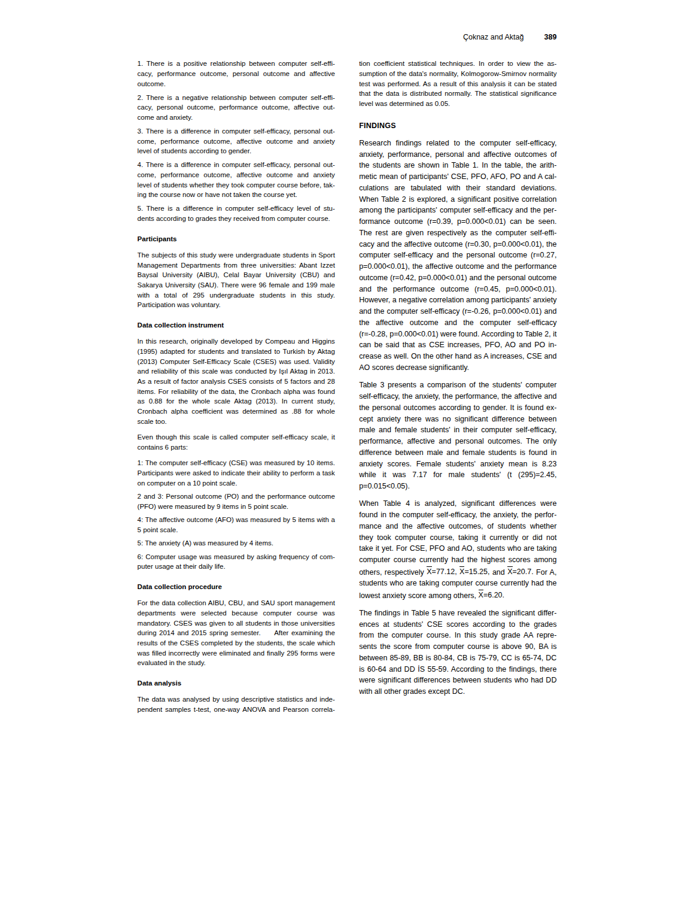Çoknaz and Aktağ 389
1. There is a positive relationship between computer self-efficacy, performance outcome, personal outcome and affective outcome.
2. There is a negative relationship between computer self-efficacy, personal outcome, performance outcome, affective outcome and anxiety.
3. There is a difference in computer self-efficacy, personal outcome, performance outcome, affective outcome and anxiety level of students according to gender.
4. There is a difference in computer self-efficacy, personal outcome, performance outcome, affective outcome and anxiety level of students whether they took computer course before, taking the course now or have not taken the course yet.
5. There is a difference in computer self-efficacy level of students according to grades they received from computer course.
Participants
The subjects of this study were undergraduate students in Sport Management Departments from three universities: Abant Izzet Baysal University (AIBU), Celal Bayar University (CBU) and Sakarya University (SAU). There were 96 female and 199 male with a total of 295 undergraduate students in this study. Participation was voluntary.
Data collection instrument
In this research, originally developed by Compeau and Higgins (1995) adapted for students and translated to Turkish by Aktag (2013) Computer Self-Efficacy Scale (CSES) was used. Validity and reliability of this scale was conducted by Işıl Aktag in 2013. As a result of factor analysis CSES consists of 5 factors and 28 items. For reliability of the data, the Cronbach alpha was found as 0.88 for the whole scale Aktag (2013). In current study, Cronbach alpha coefficient was determined as .88 for whole scale too.
Even though this scale is called computer self-efficacy scale, it contains 6 parts:
1: The computer self-efficacy (CSE) was measured by 10 items. Participants were asked to indicate their ability to perform a task on computer on a 10 point scale.
2 and 3: Personal outcome (PO) and the performance outcome (PFO) were measured by 9 items in 5 point scale.
4: The affective outcome (AFO) was measured by 5 items with a 5 point scale.
5: The anxiety (A) was measured by 4 items.
6: Computer usage was measured by asking frequency of computer usage at their daily life.
Data collection procedure
For the data collection AIBU, CBU, and SAU sport management departments were selected because computer course was mandatory. CSES was given to all students in those universities during 2014 and 2015 spring semester. After examining the results of the CSES completed by the students, the scale which was filled incorrectly were eliminated and finally 295 forms were evaluated in the study.
Data analysis
The data was analysed by using descriptive statistics and independent samples t-test, one-way ANOVA and Pearson correlation coefficient statistical techniques. In order to view the assumption of the data's normality, Kolmogorow-Smirnov normality test was performed. As a result of this analysis it can be stated that the data is distributed normally. The statistical significance level was determined as 0.05.
FINDINGS
Research findings related to the computer self-efficacy, anxiety, performance, personal and affective outcomes of the students are shown in Table 1. In the table, the arithmetic mean of participants' CSE, PFO, AFO, PO and A calculations are tabulated with their standard deviations. When Table 2 is explored, a significant positive correlation among the participants' computer self-efficacy and the performance outcome (r=0.39, p=0.000<0.01) can be seen. The rest are given respectively as the computer self-efficacy and the affective outcome (r=0.30, p=0.000<0.01), the computer self-efficacy and the personal outcome (r=0.27, p=0.000<0.01), the affective outcome and the performance outcome (r=0.42, p=0.000<0.01) and the personal outcome and the performance outcome (r=0.45, p=0.000<0.01). However, a negative correlation among participants' anxiety and the computer self-efficacy (r=-0.26, p=0.000<0.01) and the affective outcome and the computer self-efficacy (r=-0.28, p=0.000<0.01) were found. According to Table 2, it can be said that as CSE increases, PFO, AO and PO increase as well. On the other hand as A increases, CSE and AO scores decrease significantly.
Table 3 presents a comparison of the students' computer self-efficacy, the anxiety, the performance, the affective and the personal outcomes according to gender. It is found except anxiety there was no significant difference between male and female students' in their computer self-efficacy, performance, affective and personal outcomes. The only difference between male and female students is found in anxiety scores. Female students' anxiety mean is 8.23 while it was 7.17 for male students' (t (295)=2.45, p=0.015<0.05).
When Table 4 is analyzed, significant differences were found in the computer self-efficacy, the anxiety, the performance and the affective outcomes, of students whether they took computer course, taking it currently or did not take it yet. For CSE, PFO and AO, students who are taking computer course currently had the highest scores among others, respectively X=77.12, X=15.25, and X=20.7. For A, students who are taking computer course currently had the lowest anxiety score among others, X=6.20.
The findings in Table 5 have revealed the significant differences at students' CSE scores according to the grades from the computer course. In this study grade AA represents the score from computer course is above 90, BA is between 85-89, BB is 80-84, CB is 75-79, CC is 65-74, DC is 60-64 and DD İS 55-59. According to the findings, there were significant differences between students who had DD with all other grades except DC.